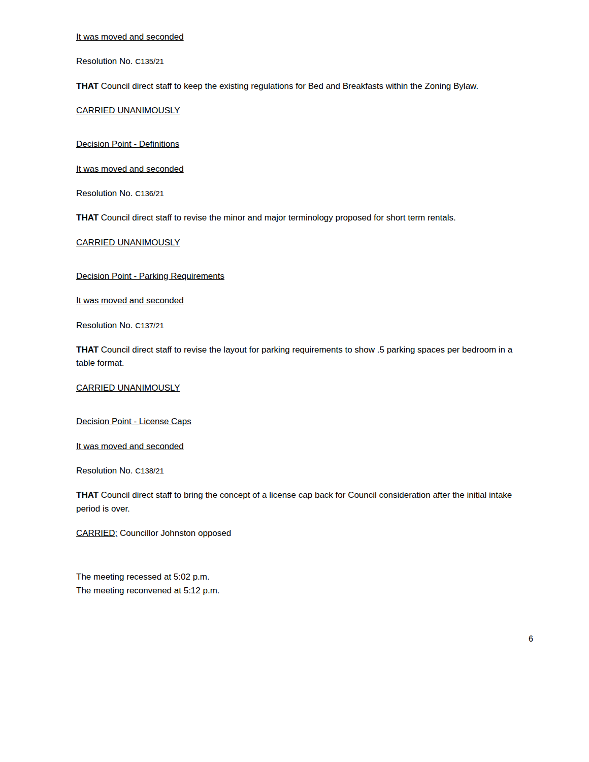It was moved and seconded
Resolution No. C135/21
THAT Council direct staff to keep the existing regulations for Bed and Breakfasts within the Zoning Bylaw.
CARRIED UNANIMOUSLY
Decision Point - Definitions
It was moved and seconded
Resolution No. C136/21
THAT Council direct staff to revise the minor and major terminology proposed for short term rentals.
CARRIED UNANIMOUSLY
Decision Point - Parking Requirements
It was moved and seconded
Resolution No. C137/21
THAT Council direct staff to revise the layout for parking requirements to show .5 parking spaces per bedroom in a table format.
CARRIED UNANIMOUSLY
Decision Point - License Caps
It was moved and seconded
Resolution No. C138/21
THAT Council direct staff to bring the concept of a license cap back for Council consideration after the initial intake period is over.
CARRIED; Councillor Johnston opposed
The meeting recessed at 5:02 p.m.
The meeting reconvened at 5:12 p.m.
6